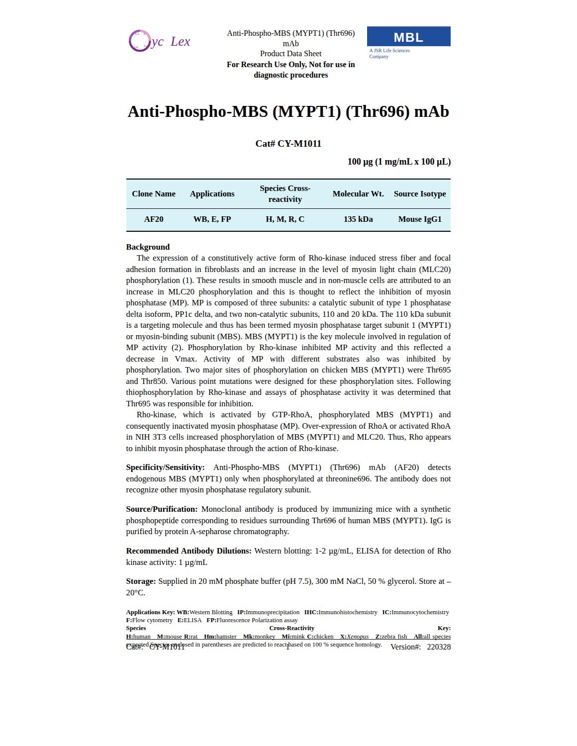G1 S G2 G0 yc Lex
Anti-Phospho-MBS (MYPT1) (Thr696) mAb
Product Data Sheet
For Research Use Only, Not for use in diagnostic procedures
MBL A JSR Life Sciences Company
Anti-Phospho-MBS (MYPT1) (Thr696) mAb
Cat# CY-M1011
100 µg (1 mg/mL x 100 µL)
| Clone Name | Applications | Species Cross-reactivity | Molecular Wt. | Source Isotype |
| --- | --- | --- | --- | --- |
| AF20 | WB, E, FP | H, M, R, C | 135 kDa | Mouse IgG1 |
Background
The expression of a constitutively active form of Rho-kinase induced stress fiber and focal adhesion formation in fibroblasts and an increase in the level of myosin light chain (MLC20) phosphorylation (1). These results in smooth muscle and in non-muscle cells are attributed to an increase in MLC20 phosphorylation and this is thought to reflect the inhibition of myosin phosphatase (MP). MP is composed of three subunits: a catalytic subunit of type 1 phosphatase delta isoform, PP1c delta, and two non-catalytic subunits, 110 and 20 kDa. The 110 kDa subunit is a targeting molecule and thus has been termed myosin phosphatase target subunit 1 (MYPT1) or myosin-binding subunit (MBS). MBS (MYPT1) is the key molecule involved in regulation of MP activity (2). Phosphorylation by Rho-kinase inhibited MP activity and this reflected a decrease in Vmax. Activity of MP with different substrates also was inhibited by phosphorylation. Two major sites of phosphorylation on chicken MBS (MYPT1) were Thr695 and Thr850. Various point mutations were designed for these phosphorylation sites. Following thiophosphorylation by Rho-kinase and assays of phosphatase activity it was determined that Thr695 was responsible for inhibition.
Rho-kinase, which is activated by GTP-RhoA, phosphorylated MBS (MYPT1) and consequently inactivated myosin phosphatase (MP). Over-expression of RhoA or activated RhoA in NIH 3T3 cells increased phosphorylation of MBS (MYPT1) and MLC20. Thus, Rho appears to inhibit myosin phosphatase through the action of Rho-kinase.
Specificity/Sensitivity: Anti-Phospho-MBS (MYPT1) (Thr696) mAb (AF20) detects endogenous MBS (MYPT1) only when phosphorylated at threonine696. The antibody does not recognize other myosin phosphatase regulatory subunit.
Source/Purification: Monoclonal antibody is produced by immunizing mice with a synthetic phosphopeptide corresponding to residues surrounding Thr696 of human MBS (MYPT1). IgG is purified by protein A-sepharose chromatography.
Recommended Antibody Dilutions: Western blotting: 1-2 µg/mL, ELISA for detection of Rho kinase activity: 1 µg/mL
Storage: Supplied in 20 mM phosphate buffer (pH 7.5), 300 mM NaCl, 50 % glycerol. Store at –20°C.
Applications Key: WB: Western Blotting IP: Immunoprecipitation IHC: Immunohistochemistry IC: Immunocytochemistry
F: Flow cytometry E: ELISA FP: Fluorescence Polarization assay
Species Cross-Reactivity Key: H: human M: mouse R: rat Hm: hamster Mk: monkey Mi: mink C: chicken X: Xenopus Z: zebra fish All: all species expected Species enclosed in parentheses are predicted to react based on 100 % sequence homology.
Cat#: CY-M1011
1
Version#: 220328